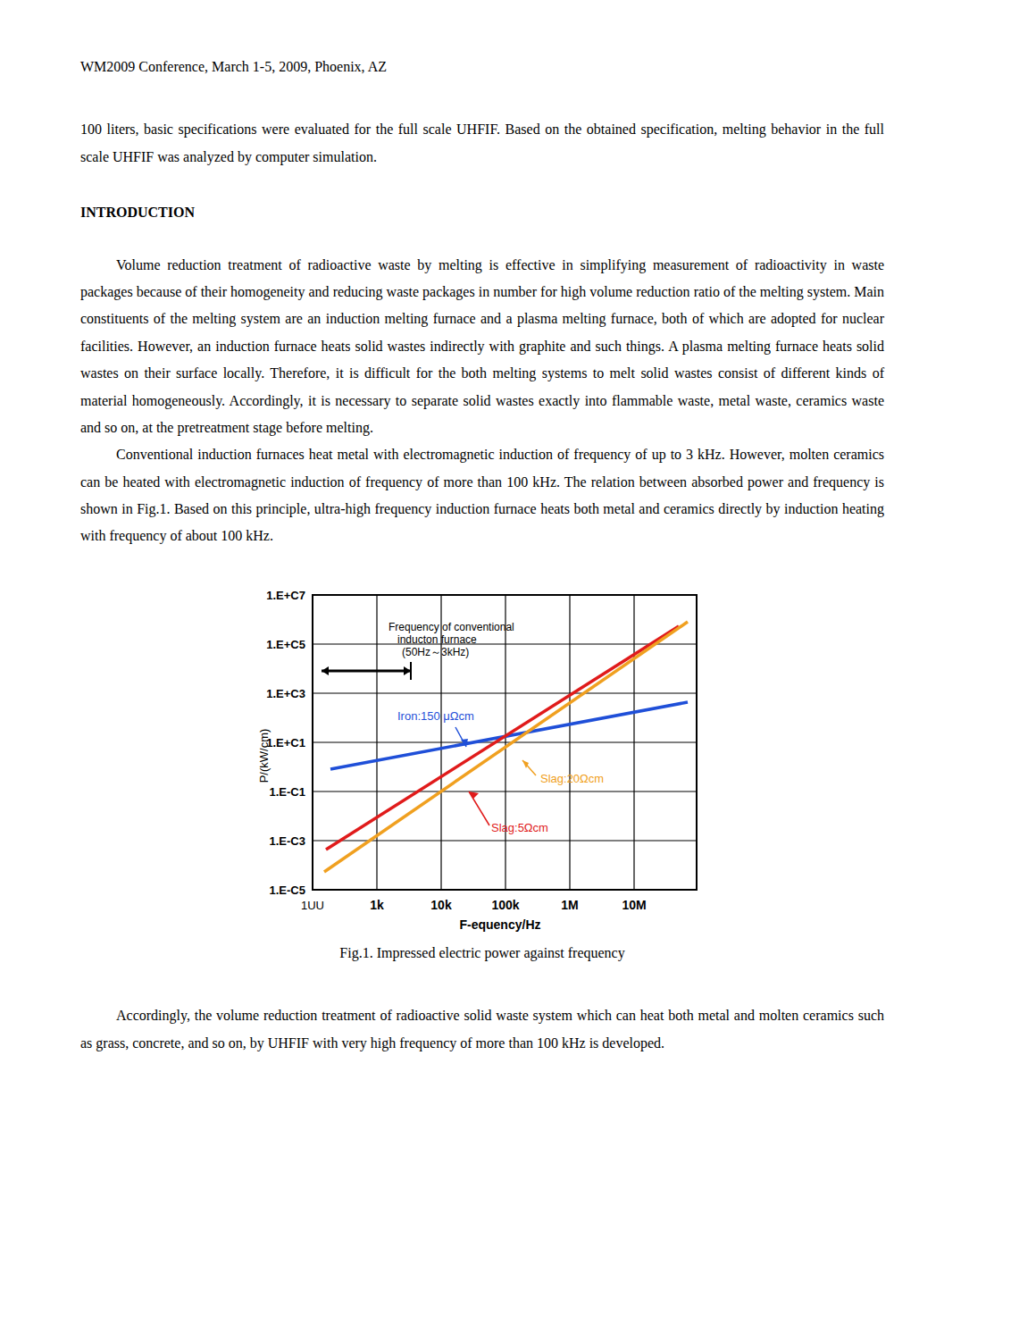WM2009 Conference, March 1-5, 2009, Phoenix, AZ
100 liters, basic specifications were evaluated for the full scale UHFIF. Based on the obtained specification, melting behavior in the full scale UHFIF was analyzed by computer simulation.
INTRODUCTION
Volume reduction treatment of radioactive waste by melting is effective in simplifying measurement of radioactivity in waste packages because of their homogeneity and reducing waste packages in number for high volume reduction ratio of the melting system. Main constituents of the melting system are an induction melting furnace and a plasma melting furnace, both of which are adopted for nuclear facilities. However, an induction furnace heats solid wastes indirectly with graphite and such things. A plasma melting furnace heats solid wastes on their surface locally. Therefore, it is difficult for the both melting systems to melt solid wastes consist of different kinds of material homogeneously. Accordingly, it is necessary to separate solid wastes exactly into flammable waste, metal waste, ceramics waste and so on, at the pretreatment stage before melting.
Conventional induction furnaces heat metal with electromagnetic induction of frequency of up to 3 kHz. However, molten ceramics can be heated with electromagnetic induction of frequency of more than 100 kHz. The relation between absorbed power and frequency is shown in Fig.1. Based on this principle, ultra-high frequency induction furnace heats both metal and ceramics directly by induction heating with frequency of about 100 kHz.
1.E+C7 1.E+C5 1.E+C3 1.E+C1 1.E-C1 1.E-C3 1.E-C5 P/(kW/cm) 1UU 1k 10k 100k 1M 10M F-equency/Hz Frequency of conventional inducton furnace (50Hz～3kHz) Iron:150 μΩcm Slag:20Ωcm Slag:5Ωcm
Fig.1. Impressed electric power against frequency
Accordingly, the volume reduction treatment of radioactive solid waste system which can heat both metal and molten ceramics such as grass, concrete, and so on, by UHFIF with very high frequency of more than 100 kHz is developed.